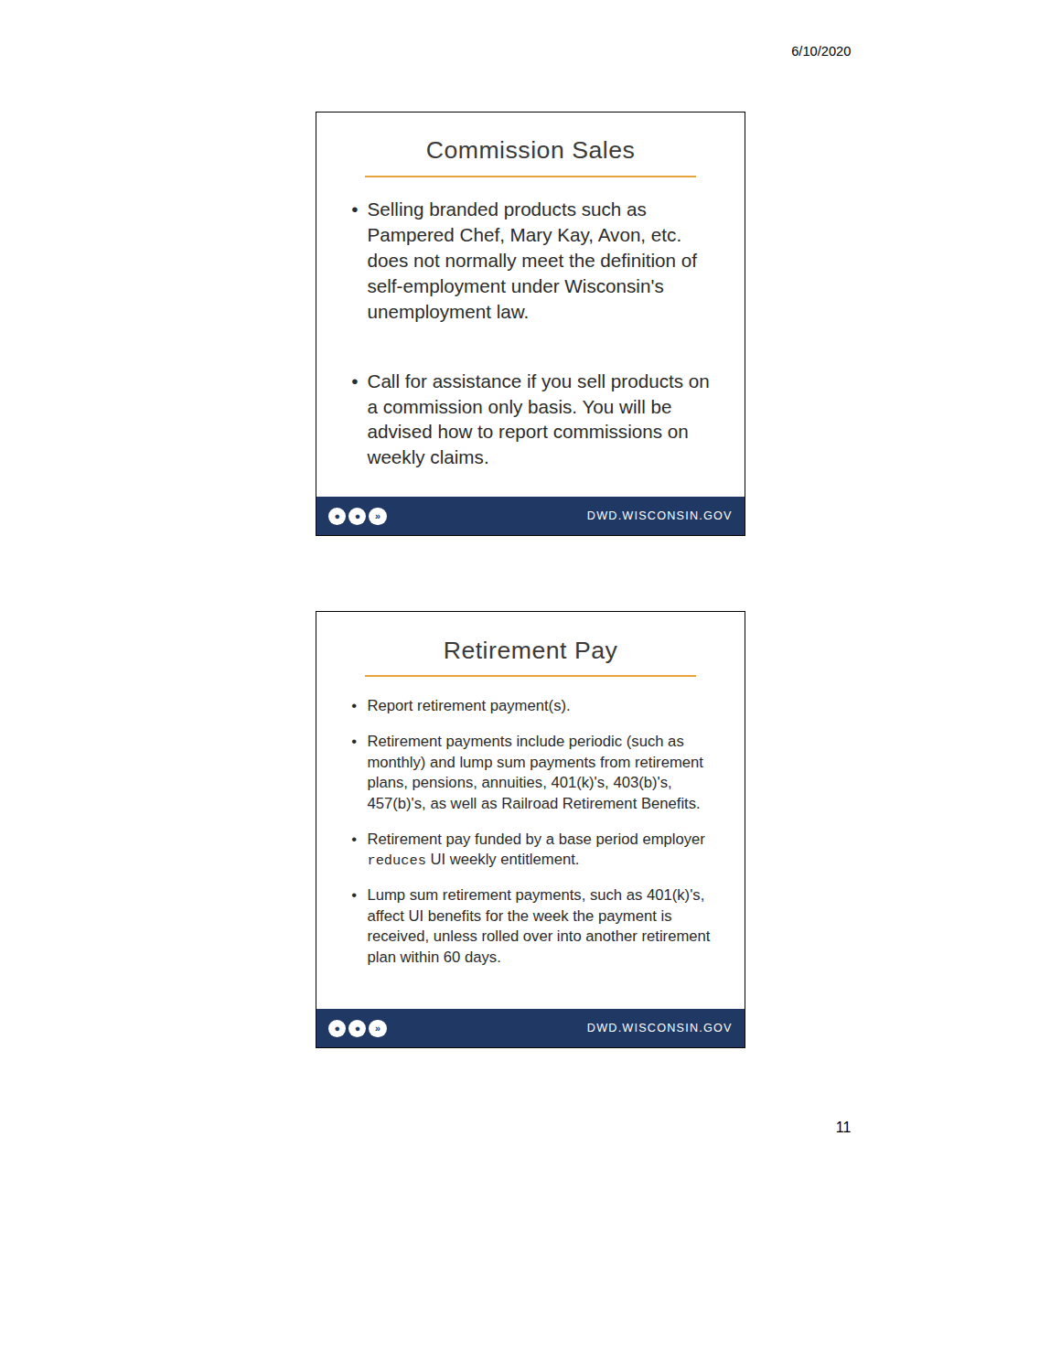6/10/2020
Commission Sales
Selling branded products such as Pampered Chef, Mary Kay, Avon, etc. does not normally meet the definition of self-employment under Wisconsin's unemployment law.
Call for assistance if you sell products on a commission only basis. You will be advised how to report commissions on weekly claims.
● ● »
DWD.WISCONSIN.GOV
Retirement Pay
Report retirement payment(s).
Retirement payments include periodic (such as monthly) and lump sum payments from retirement plans, pensions, annuities, 401(k)'s, 403(b)'s, 457(b)'s, as well as Railroad Retirement Benefits.
Retirement pay funded by a base period employer reduces UI weekly entitlement.
Lump sum retirement payments, such as 401(k)'s, affect UI benefits for the week the payment is received, unless rolled over into another retirement plan within 60 days.
● ● »
DWD.WISCONSIN.GOV
11